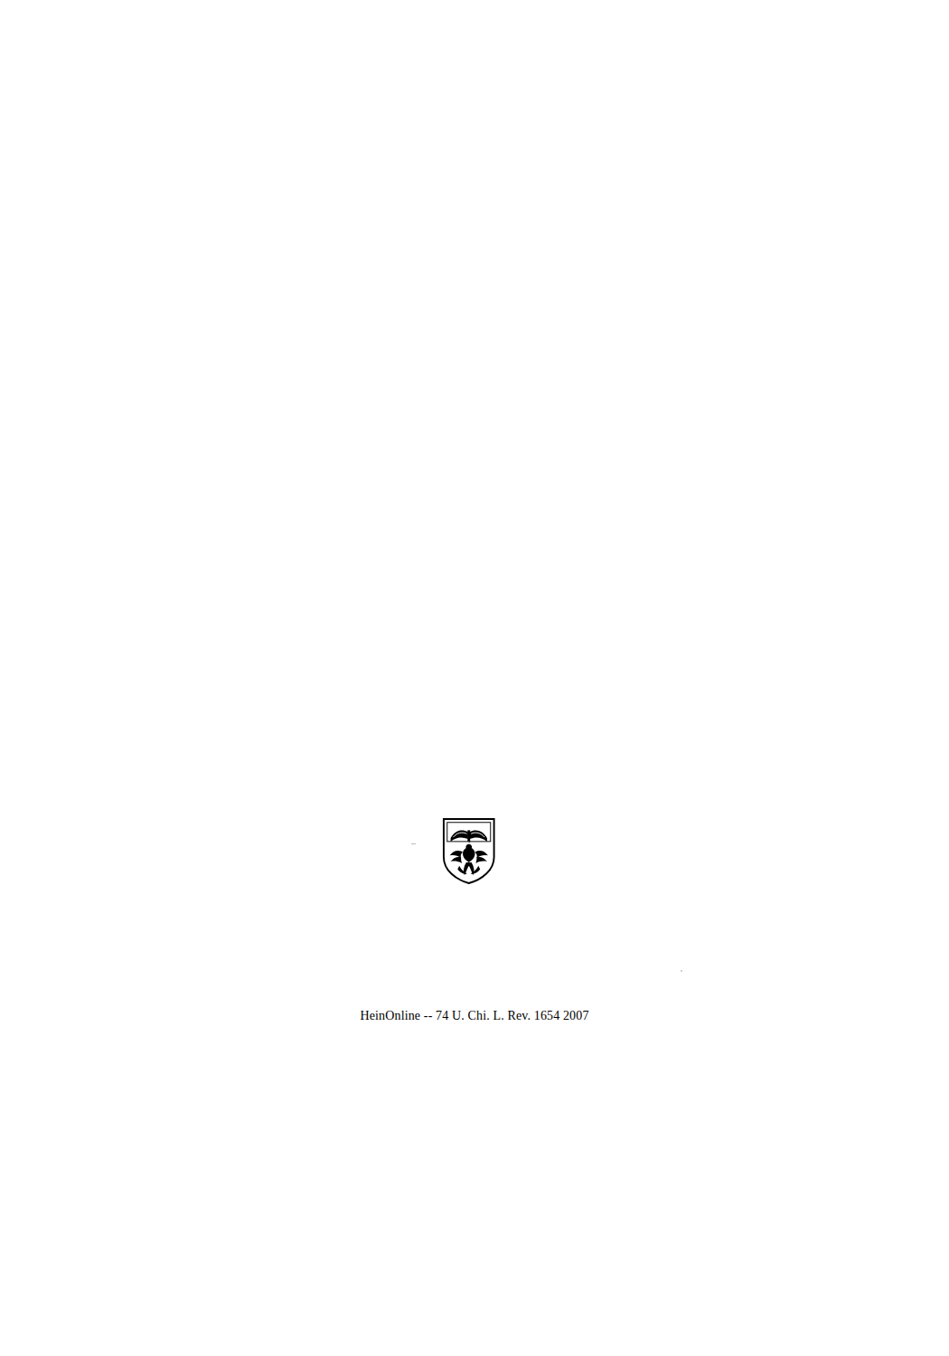HeinOnline -- 74 U. Chi. L. Rev. 1654 2007